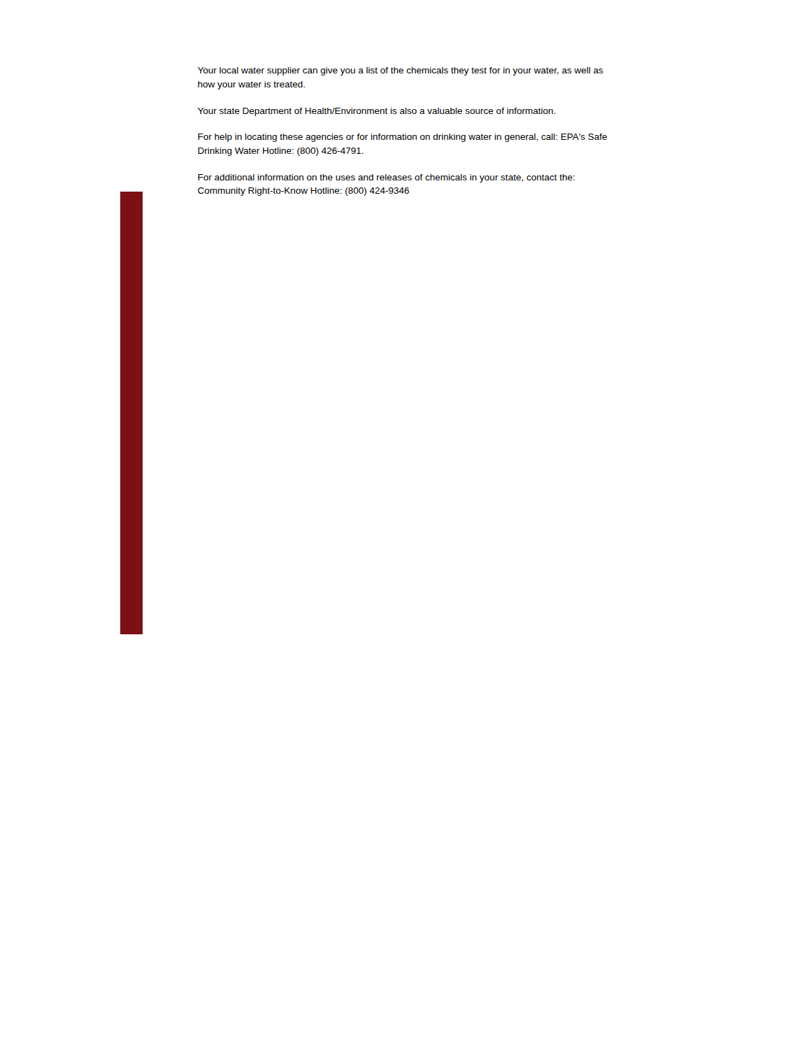US EPA ARCHIVE DOCUMENT
Your local water supplier can give you a list of the chemicals they test for in your water, as well as how your water is treated.
Your state Department of Health/Environment is also a valuable source of information.
For help in locating these agencies or for information on drinking water in general, call: EPA's Safe Drinking Water Hotline: (800) 426-4791.
For additional information on the uses and releases of chemicals in your state, contact the: Community Right-to-Know Hotline: (800) 424-9346